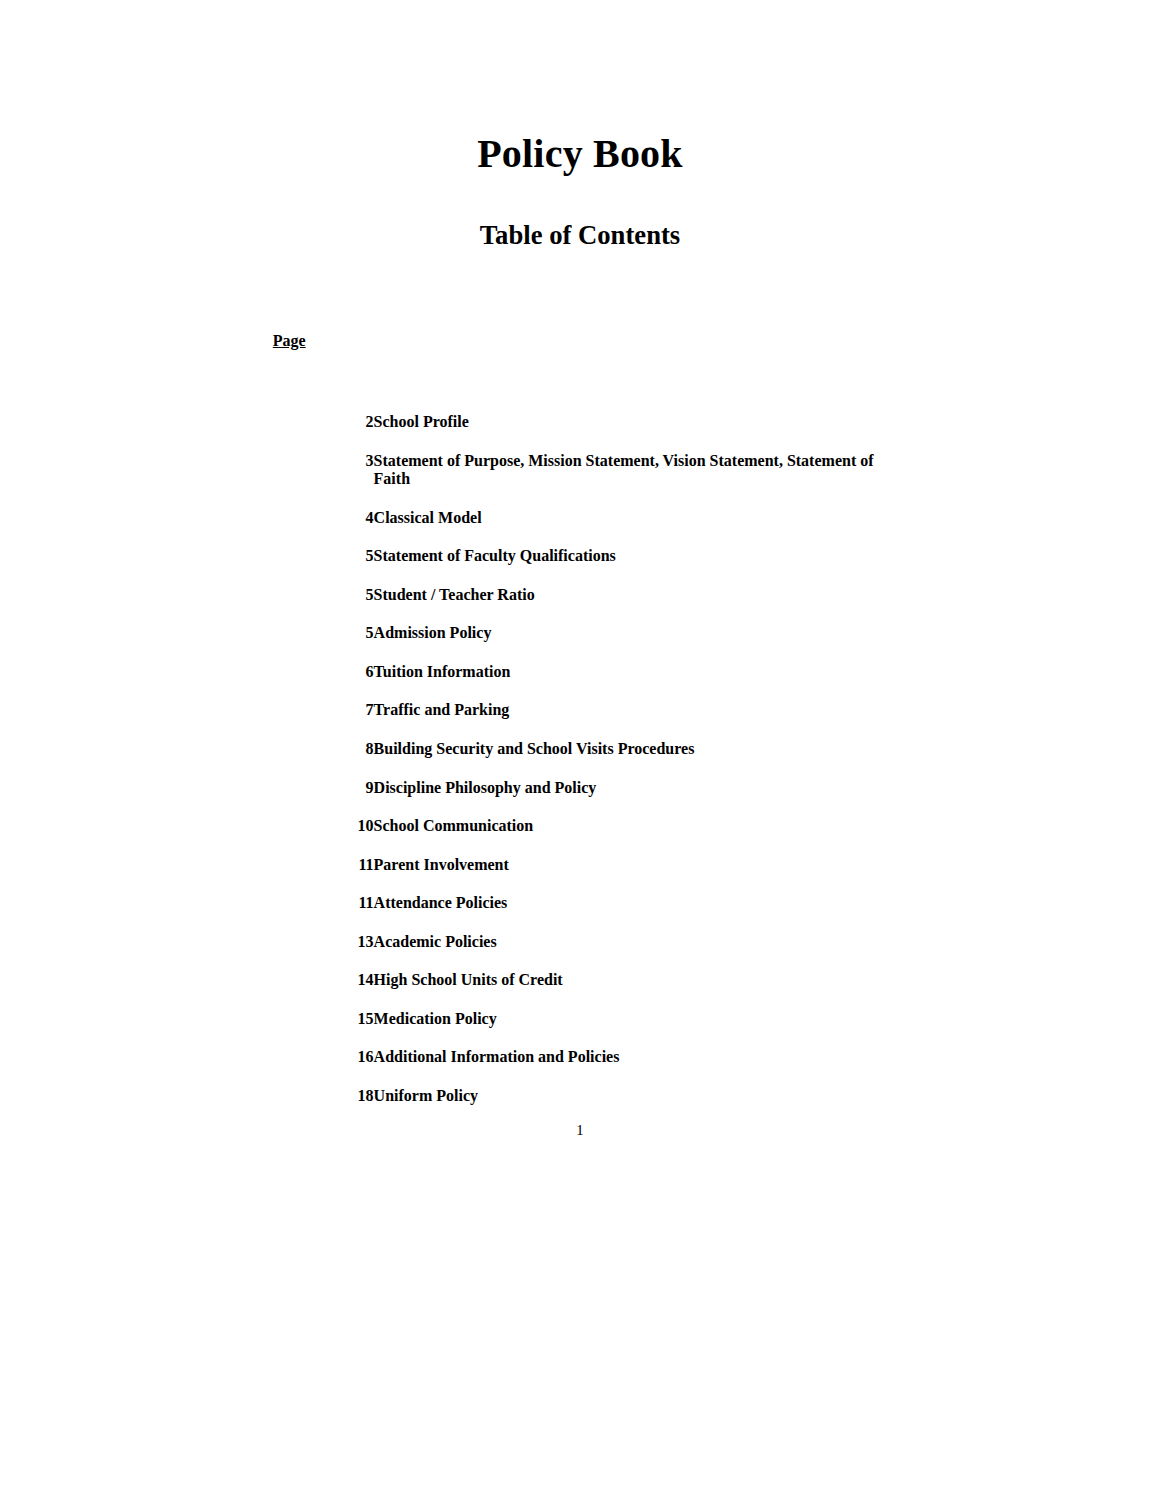Policy Book
Table of Contents
Page
| 2 | School Profile |
| 3 | Statement of Purpose, Mission Statement, Vision Statement, Statement of Faith |
| 4 | Classical Model |
| 5 | Statement of Faculty Qualifications |
| 5 | Student / Teacher Ratio |
| 5 | Admission Policy |
| 6 | Tuition Information |
| 7 | Traffic and Parking |
| 8 | Building Security and School Visits Procedures |
| 9 | Discipline Philosophy and Policy |
| 10 | School Communication |
| 11 | Parent Involvement |
| 11 | Attendance Policies |
| 13 | Academic Policies |
| 14 | High School Units of Credit |
| 15 | Medication Policy |
| 16 | Additional Information and Policies |
| 18 | Uniform Policy |
1